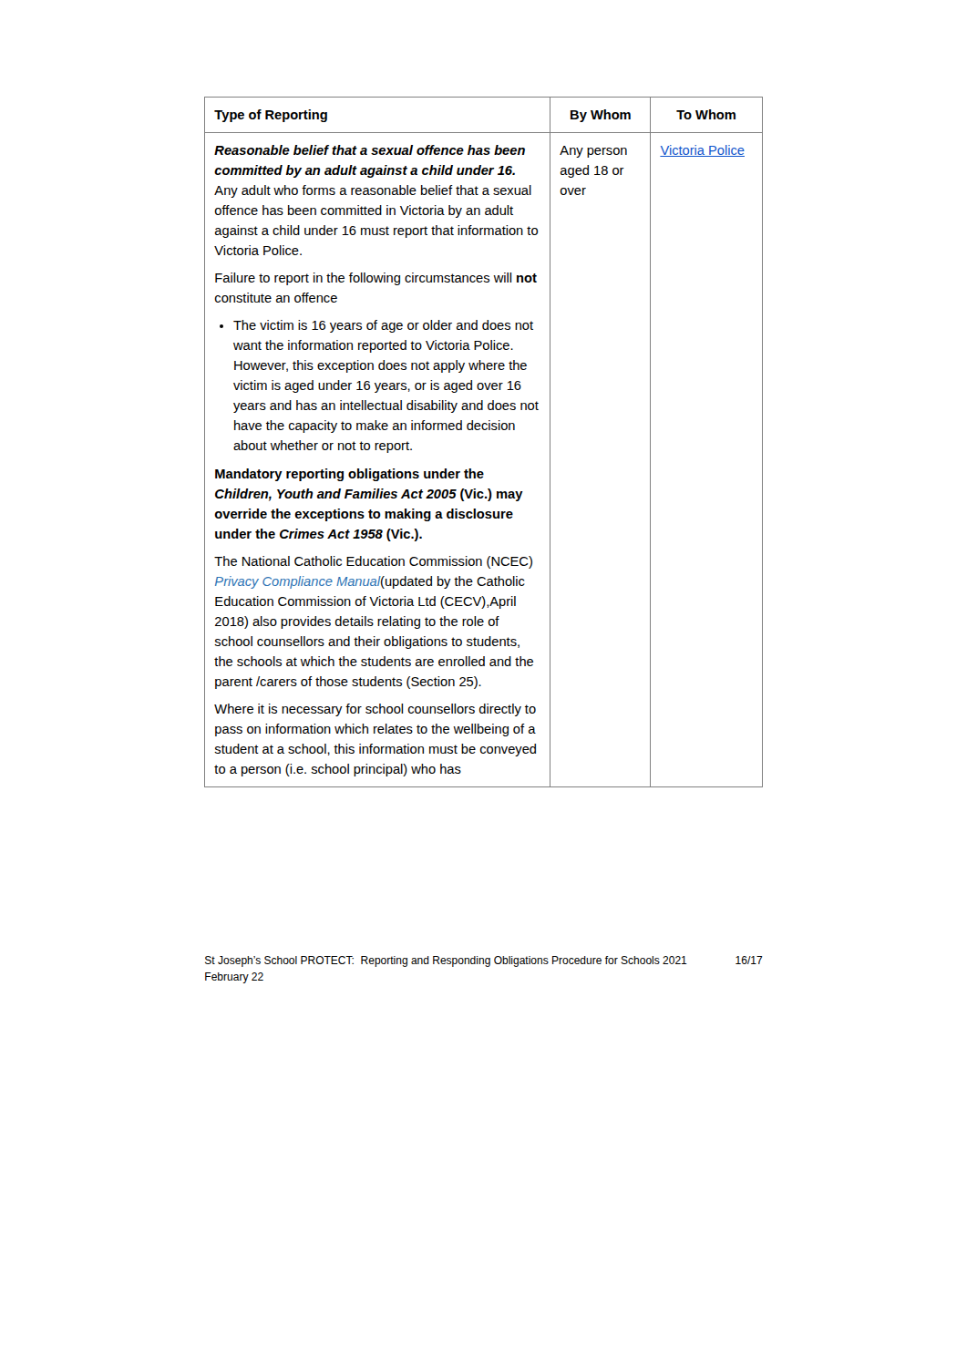| Type of Reporting | By Whom | To Whom |
| --- | --- | --- |
| Reasonable belief that a sexual offence has been committed by an adult against a child under 16. Any adult who forms a reasonable belief that a sexual offence has been committed in Victoria by an adult against a child under 16 must report that information to Victoria Police. Failure to report in the following circumstances will not constitute an offence The victim is 16 years of age or older and does not want the information reported to Victoria Police. However, this exception does not apply where the victim is aged under 16 years, or is aged over 16 years and has an intellectual disability and does not have the capacity to make an informed decision about whether or not to report. Mandatory reporting obligations under the Children, Youth and Families Act 2005 (Vic.) may override the exceptions to making a disclosure under the Crimes Act 1958 (Vic.). The National Catholic Education Commission (NCEC) Privacy Compliance Manual (updated by the Catholic Education Commission of Victoria Ltd (CECV),April 2018) also provides details relating to the role of school counsellors and their obligations to students, the schools at which the students are enrolled and the parent /carers of those students (Section 25). Where it is necessary for school counsellors directly to pass on information which relates to the wellbeing of a student at a school, this information must be conveyed to a person (i.e. school principal) who has | Any person aged 18 or over | Victoria Police |
St Joseph’s School PROTECT: Reporting and Responding Obligations Procedure for Schools 2021 February 22
16/17